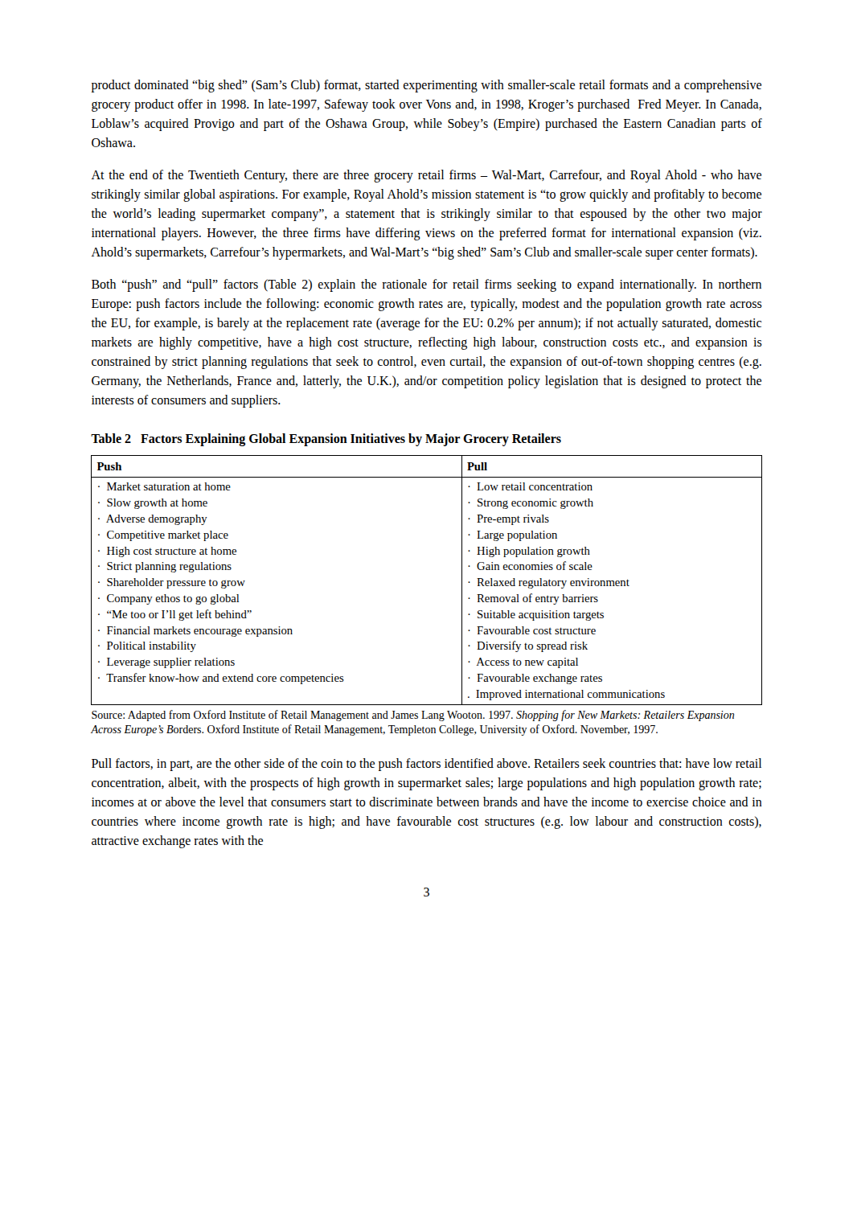product dominated “big shed” (Sam’s Club) format, started experimenting with smaller-scale retail formats and a comprehensive grocery product offer in 1998. In late-1997, Safeway took over Vons and, in 1998, Kroger’s purchased Fred Meyer. In Canada, Loblaw’s acquired Provigo and part of the Oshawa Group, while Sobey’s (Empire) purchased the Eastern Canadian parts of Oshawa.
At the end of the Twentieth Century, there are three grocery retail firms – Wal-Mart, Carrefour, and Royal Ahold - who have strikingly similar global aspirations. For example, Royal Ahold’s mission statement is “to grow quickly and profitably to become the world’s leading supermarket company”, a statement that is strikingly similar to that espoused by the other two major international players. However, the three firms have differing views on the preferred format for international expansion (viz. Ahold’s supermarkets, Carrefour’s hypermarkets, and Wal-Mart’s “big shed” Sam’s Club and smaller-scale super center formats).
Both “push” and “pull” factors (Table 2) explain the rationale for retail firms seeking to expand internationally. In northern Europe: push factors include the following: economic growth rates are, typically, modest and the population growth rate across the EU, for example, is barely at the replacement rate (average for the EU: 0.2% per annum); if not actually saturated, domestic markets are highly competitive, have a high cost structure, reflecting high labour, construction costs etc., and expansion is constrained by strict planning regulations that seek to control, even curtail, the expansion of out-of-town shopping centres (e.g. Germany, the Netherlands, France and, latterly, the U.K.), and/or competition policy legislation that is designed to protect the interests of consumers and suppliers.
Table 2 Factors Explaining Global Expansion Initiatives by Major Grocery Retailers
| Push | Pull |
| --- | --- |
| · Market saturation at home · Slow growth at home · Adverse demography · Competitive market place · High cost structure at home · Strict planning regulations · Shareholder pressure to grow · Company ethos to go global · “Me too or I’ll get left behind” · Financial markets encourage expansion · Political instability · Leverage supplier relations · Transfer know-how and extend core competencies | · Low retail concentration · Strong economic growth · Pre-empt rivals · Large population · High population growth · Gain economies of scale · Relaxed regulatory environment · Removal of entry barriers · Suitable acquisition targets · Favourable cost structure · Diversify to spread risk · Access to new capital · Favourable exchange rates . Improved international communications |
Source: Adapted from Oxford Institute of Retail Management and James Lang Wooton. 1997. Shopping for New Markets: Retailers Expansion Across Europe’s Borders. Oxford Institute of Retail Management, Templeton College, University of Oxford. November, 1997.
Pull factors, in part, are the other side of the coin to the push factors identified above. Retailers seek countries that: have low retail concentration, albeit, with the prospects of high growth in supermarket sales; large populations and high population growth rate; incomes at or above the level that consumers start to discriminate between brands and have the income to exercise choice and in countries where income growth rate is high; and have favourable cost structures (e.g. low labour and construction costs), attractive exchange rates with the
3